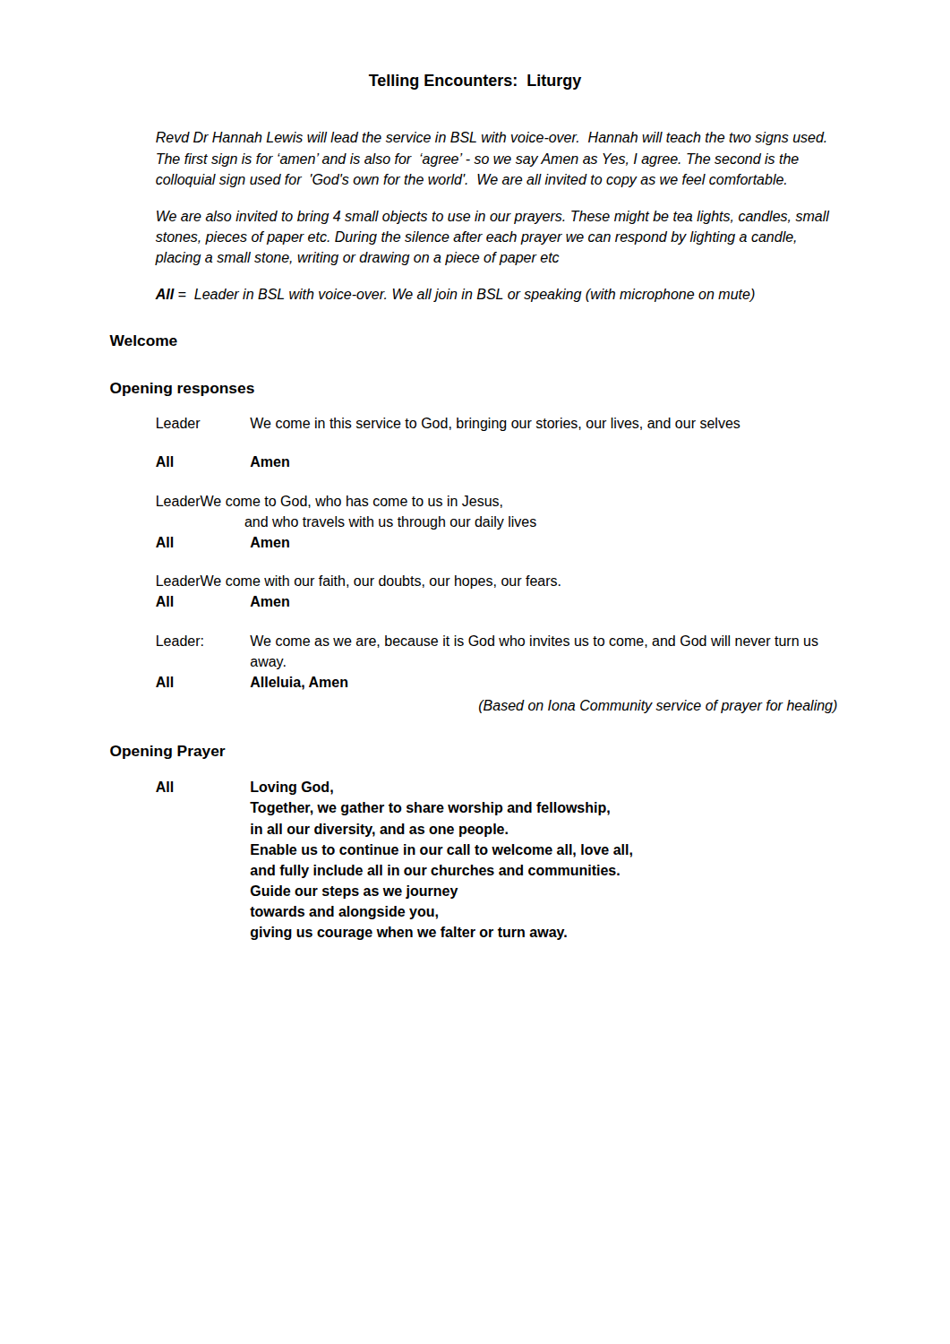Telling Encounters: Liturgy
Revd Dr Hannah Lewis will lead the service in BSL with voice-over. Hannah will teach the two signs used. The first sign is for ‘amen’ and is also for ‘agree’ - so we say Amen as Yes, I agree. The second is the colloquial sign used for 'God's own for the world'. We are all invited to copy as we feel comfortable.
We are also invited to bring 4 small objects to use in our prayers. These might be tea lights, candles, small stones, pieces of paper etc. During the silence after each prayer we can respond by lighting a candle, placing a small stone, writing or drawing on a piece of paper etc
All = Leader in BSL with voice-over. We all join in BSL or speaking (with microphone on mute)
Welcome
Opening responses
Leader
We come in this service to God, bringing our stories, our lives, and our selves
All
Amen
Leader We come to God, who has come to us in Jesus,
and who travels with us through our daily lives
All
Amen
Leader We come with our faith, our doubts, our hopes, our fears.
All
Amen
Leader:
We come as we are, because it is God who invites us to come, and God will never turn us away.
All
Alleluia, Amen
(Based on Iona Community service of prayer for healing)
Opening Prayer
All
Loving God,
Together, we gather to share worship and fellowship,
in all our diversity, and as one people.
Enable us to continue in our call to welcome all, love all,
and fully include all in our churches and communities.
Guide our steps as we journey
towards and alongside you,
giving us courage when we falter or turn away.